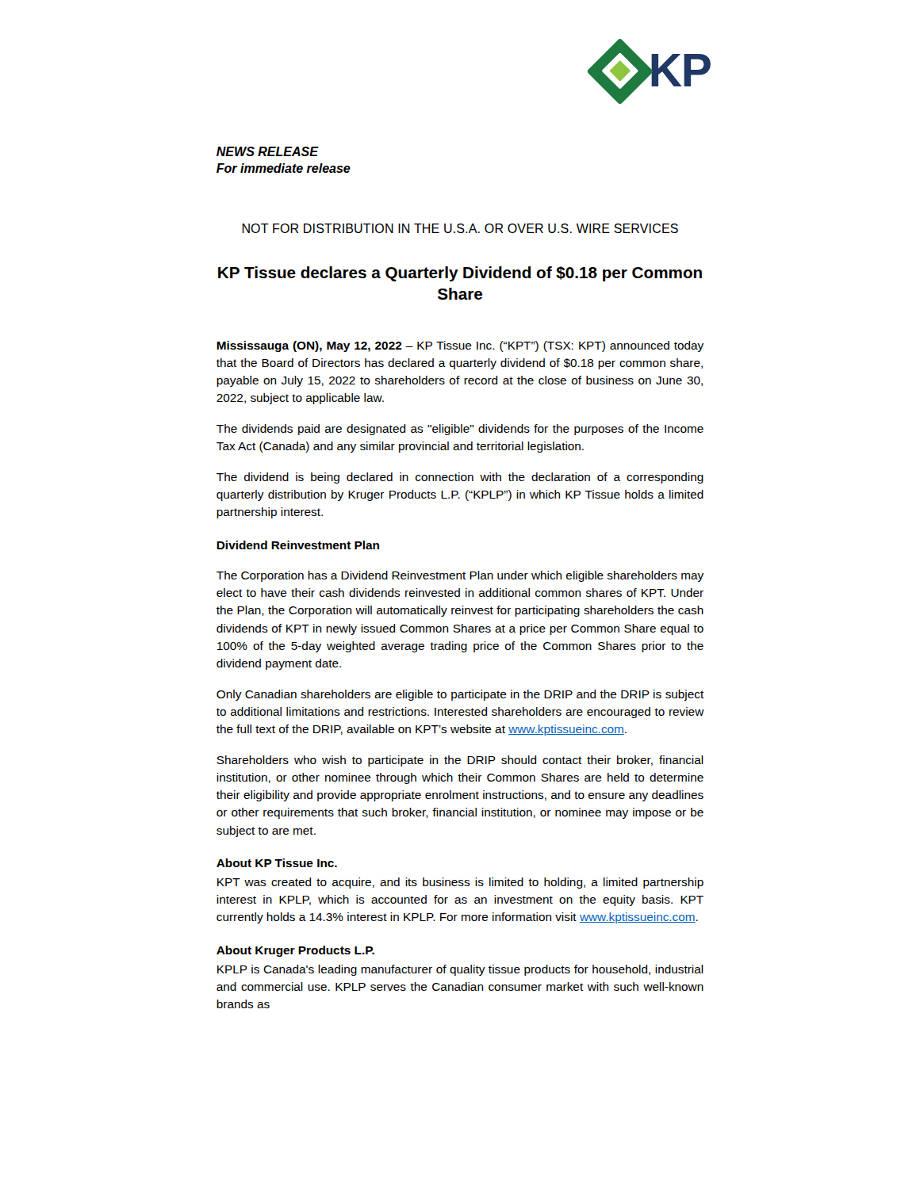KP
NEWS RELEASE
For immediate release
NOT FOR DISTRIBUTION IN THE U.S.A. OR OVER U.S. WIRE SERVICES
KP Tissue declares a Quarterly Dividend of $0.18 per Common Share
Mississauga (ON), May 12, 2022 – KP Tissue Inc. (“KPT”) (TSX: KPT) announced today that the Board of Directors has declared a quarterly dividend of $0.18 per common share, payable on July 15, 2022 to shareholders of record at the close of business on June 30, 2022, subject to applicable law.
The dividends paid are designated as "eligible" dividends for the purposes of the Income Tax Act (Canada) and any similar provincial and territorial legislation.
The dividend is being declared in connection with the declaration of a corresponding quarterly distribution by Kruger Products L.P. (“KPLP”) in which KP Tissue holds a limited partnership interest.
Dividend Reinvestment Plan
The Corporation has a Dividend Reinvestment Plan under which eligible shareholders may elect to have their cash dividends reinvested in additional common shares of KPT. Under the Plan, the Corporation will automatically reinvest for participating shareholders the cash dividends of KPT in newly issued Common Shares at a price per Common Share equal to 100% of the 5-day weighted average trading price of the Common Shares prior to the dividend payment date.
Only Canadian shareholders are eligible to participate in the DRIP and the DRIP is subject to additional limitations and restrictions. Interested shareholders are encouraged to review the full text of the DRIP, available on KPT’s website at www.kptissueinc.com.
Shareholders who wish to participate in the DRIP should contact their broker, financial institution, or other nominee through which their Common Shares are held to determine their eligibility and provide appropriate enrolment instructions, and to ensure any deadlines or other requirements that such broker, financial institution, or nominee may impose or be subject to are met.
About KP Tissue Inc.
KPT was created to acquire, and its business is limited to holding, a limited partnership interest in KPLP, which is accounted for as an investment on the equity basis. KPT currently holds a 14.3% interest in KPLP. For more information visit www.kptissueinc.com.
About Kruger Products L.P.
KPLP is Canada's leading manufacturer of quality tissue products for household, industrial and commercial use. KPLP serves the Canadian consumer market with such well-known brands as